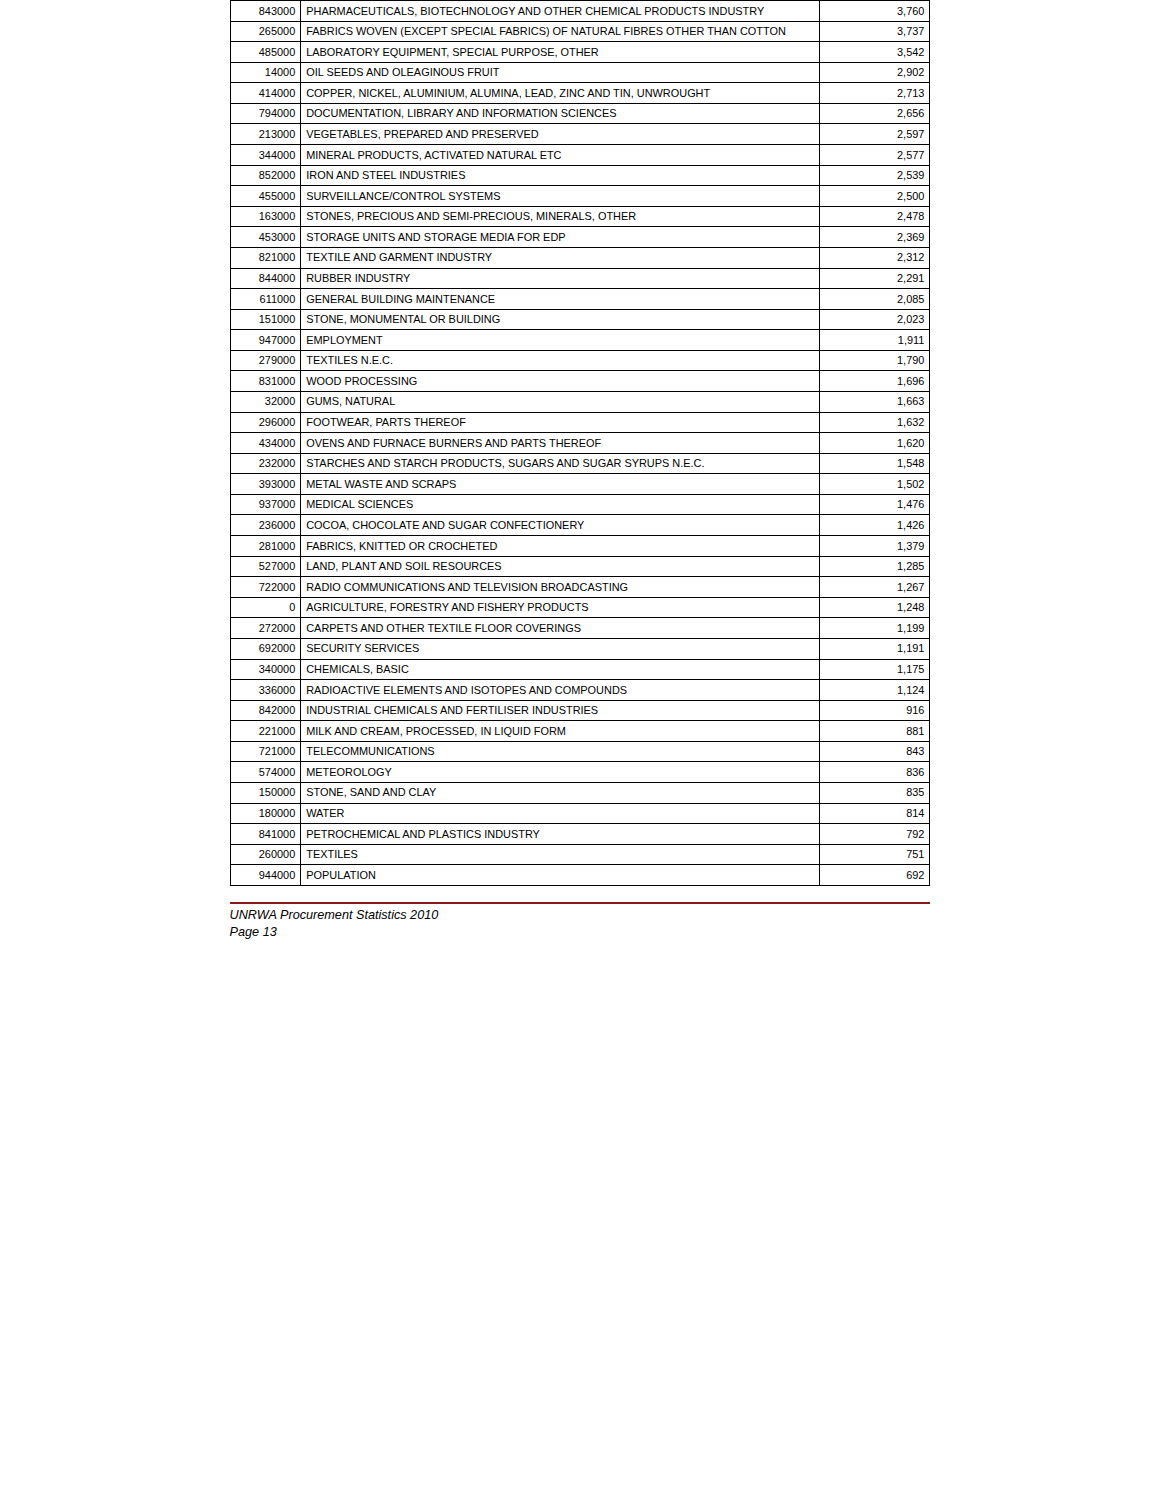| 843000 | PHARMACEUTICALS, BIOTECHNOLOGY AND OTHER CHEMICAL PRODUCTS INDUSTRY | 3,760 |
| 265000 | FABRICS WOVEN (EXCEPT SPECIAL FABRICS) OF NATURAL FIBRES OTHER THAN COTTON | 3,737 |
| 485000 | LABORATORY EQUIPMENT, SPECIAL PURPOSE, OTHER | 3,542 |
| 14000 | OIL SEEDS AND OLEAGINOUS FRUIT | 2,902 |
| 414000 | COPPER, NICKEL, ALUMINIUM, ALUMINA, LEAD, ZINC AND TIN, UNWROUGHT | 2,713 |
| 794000 | DOCUMENTATION, LIBRARY AND INFORMATION SCIENCES | 2,656 |
| 213000 | VEGETABLES, PREPARED AND PRESERVED | 2,597 |
| 344000 | MINERAL PRODUCTS, ACTIVATED NATURAL ETC | 2,577 |
| 852000 | IRON AND STEEL INDUSTRIES | 2,539 |
| 455000 | SURVEILLANCE/CONTROL SYSTEMS | 2,500 |
| 163000 | STONES, PRECIOUS AND SEMI-PRECIOUS, MINERALS, OTHER | 2,478 |
| 453000 | STORAGE UNITS AND STORAGE MEDIA FOR EDP | 2,369 |
| 821000 | TEXTILE AND GARMENT INDUSTRY | 2,312 |
| 844000 | RUBBER INDUSTRY | 2,291 |
| 611000 | GENERAL BUILDING MAINTENANCE | 2,085 |
| 151000 | STONE, MONUMENTAL OR BUILDING | 2,023 |
| 947000 | EMPLOYMENT | 1,911 |
| 279000 | TEXTILES N.E.C. | 1,790 |
| 831000 | WOOD PROCESSING | 1,696 |
| 32000 | GUMS, NATURAL | 1,663 |
| 296000 | FOOTWEAR, PARTS THEREOF | 1,632 |
| 434000 | OVENS AND FURNACE BURNERS AND PARTS THEREOF | 1,620 |
| 232000 | STARCHES AND STARCH PRODUCTS, SUGARS AND SUGAR SYRUPS N.E.C. | 1,548 |
| 393000 | METAL WASTE AND SCRAPS | 1,502 |
| 937000 | MEDICAL SCIENCES | 1,476 |
| 236000 | COCOA, CHOCOLATE AND SUGAR CONFECTIONERY | 1,426 |
| 281000 | FABRICS, KNITTED OR CROCHETED | 1,379 |
| 527000 | LAND, PLANT AND SOIL RESOURCES | 1,285 |
| 722000 | RADIO COMMUNICATIONS AND TELEVISION BROADCASTING | 1,267 |
| 0 | AGRICULTURE, FORESTRY AND FISHERY PRODUCTS | 1,248 |
| 272000 | CARPETS AND OTHER TEXTILE FLOOR COVERINGS | 1,199 |
| 692000 | SECURITY SERVICES | 1,191 |
| 340000 | CHEMICALS, BASIC | 1,175 |
| 336000 | RADIOACTIVE ELEMENTS AND ISOTOPES AND COMPOUNDS | 1,124 |
| 842000 | INDUSTRIAL CHEMICALS AND FERTILISER INDUSTRIES | 916 |
| 221000 | MILK AND CREAM, PROCESSED, IN LIQUID FORM | 881 |
| 721000 | TELECOMMUNICATIONS | 843 |
| 574000 | METEOROLOGY | 836 |
| 150000 | STONE, SAND AND CLAY | 835 |
| 180000 | WATER | 814 |
| 841000 | PETROCHEMICAL AND PLASTICS INDUSTRY | 792 |
| 260000 | TEXTILES | 751 |
| 944000 | POPULATION | 692 |
UNRWA Procurement Statistics 2010
Page 13